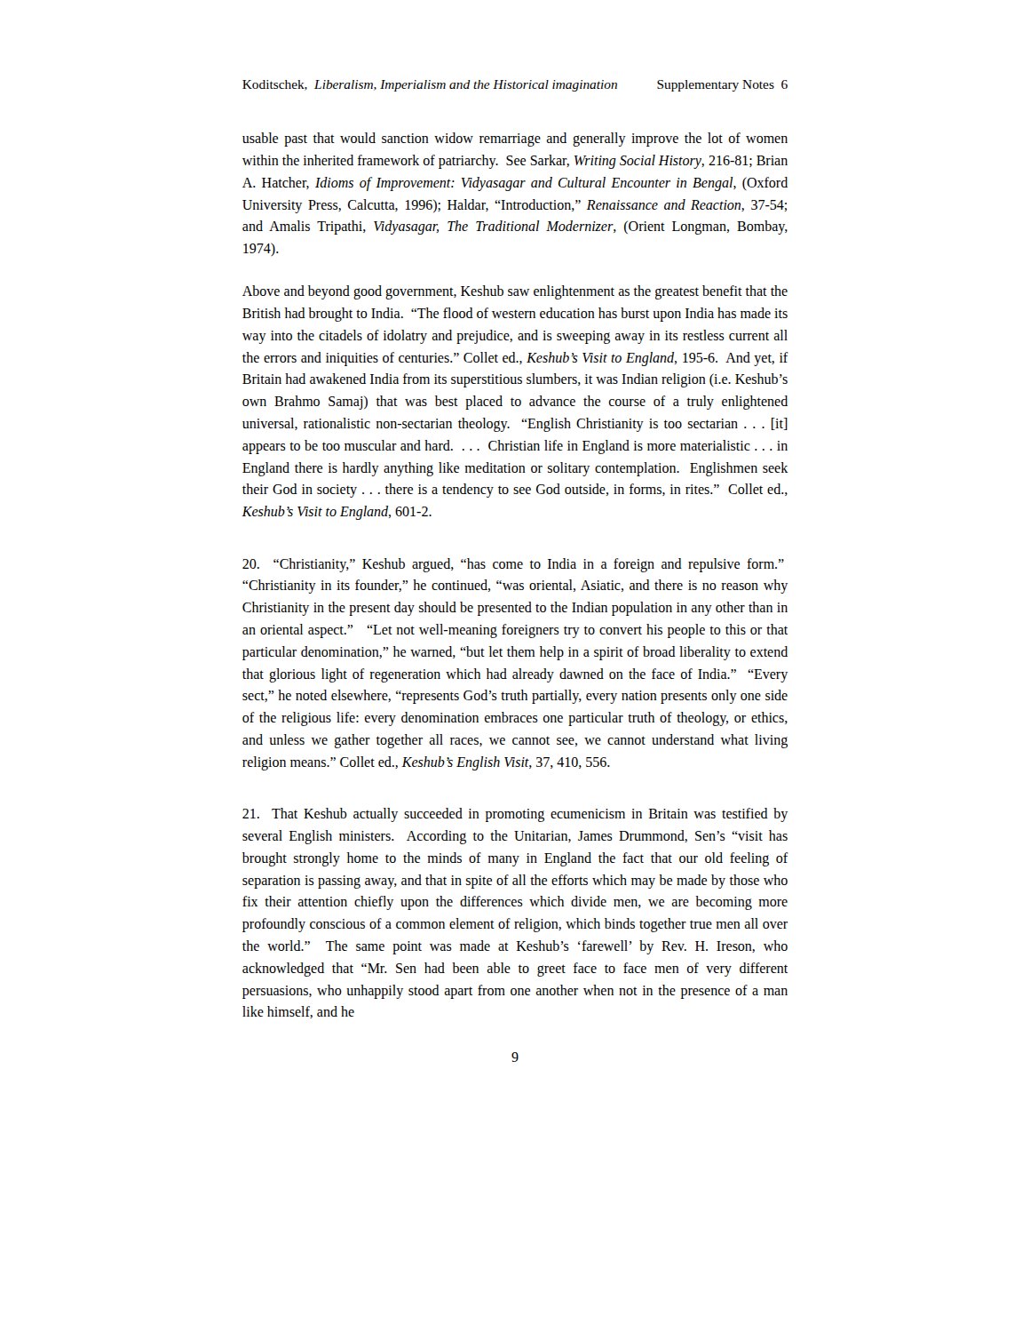Koditschek, Liberalism, Imperialism and the Historical imagination Supplementary Notes 6
usable past that would sanction widow remarriage and generally improve the lot of women within the inherited framework of patriarchy. See Sarkar, Writing Social History, 216-81; Brian A. Hatcher, Idioms of Improvement: Vidyasagar and Cultural Encounter in Bengal, (Oxford University Press, Calcutta, 1996); Haldar, “Introduction,” Renaissance and Reaction, 37-54; and Amalis Tripathi, Vidyasagar, The Traditional Modernizer, (Orient Longman, Bombay, 1974).
Above and beyond good government, Keshub saw enlightenment as the greatest benefit that the British had brought to India. “The flood of western education has burst upon India has made its way into the citadels of idolatry and prejudice, and is sweeping away in its restless current all the errors and iniquities of centuries.” Collet ed., Keshub’s Visit to England, 195-6. And yet, if Britain had awakened India from its superstitious slumbers, it was Indian religion (i.e. Keshub’s own Brahmo Samaj) that was best placed to advance the course of a truly enlightened universal, rationalistic non-sectarian theology. “English Christianity is too sectarian . . . [it] appears to be too muscular and hard. . . . Christian life in England is more materialistic . . . in England there is hardly anything like meditation or solitary contemplation. Englishmen seek their God in society . . . there is a tendency to see God outside, in forms, in rites.” Collet ed., Keshub’s Visit to England, 601-2.
20. “Christianity,” Keshub argued, “has come to India in a foreign and repulsive form.” “Christianity in its founder,” he continued, “was oriental, Asiatic, and there is no reason why Christianity in the present day should be presented to the Indian population in any other than in an oriental aspect.” “Let not well-meaning foreigners try to convert his people to this or that particular denomination,” he warned, “but let them help in a spirit of broad liberality to extend that glorious light of regeneration which had already dawned on the face of India.” “Every sect,” he noted elsewhere, “represents God’s truth partially, every nation presents only one side of the religious life: every denomination embraces one particular truth of theology, or ethics, and unless we gather together all races, we cannot see, we cannot understand what living religion means.” Collet ed., Keshub’s English Visit, 37, 410, 556.
21. That Keshub actually succeeded in promoting ecumenicism in Britain was testified by several English ministers. According to the Unitarian, James Drummond, Sen’s “visit has brought strongly home to the minds of many in England the fact that our old feeling of separation is passing away, and that in spite of all the efforts which may be made by those who fix their attention chiefly upon the differences which divide men, we are becoming more profoundly conscious of a common element of religion, which binds together true men all over the world.” The same point was made at Keshub’s ‘farewell’ by Rev. H. Ireson, who acknowledged that “Mr. Sen had been able to greet face to face men of very different persuasions, who unhappily stood apart from one another when not in the presence of a man like himself, and he
9